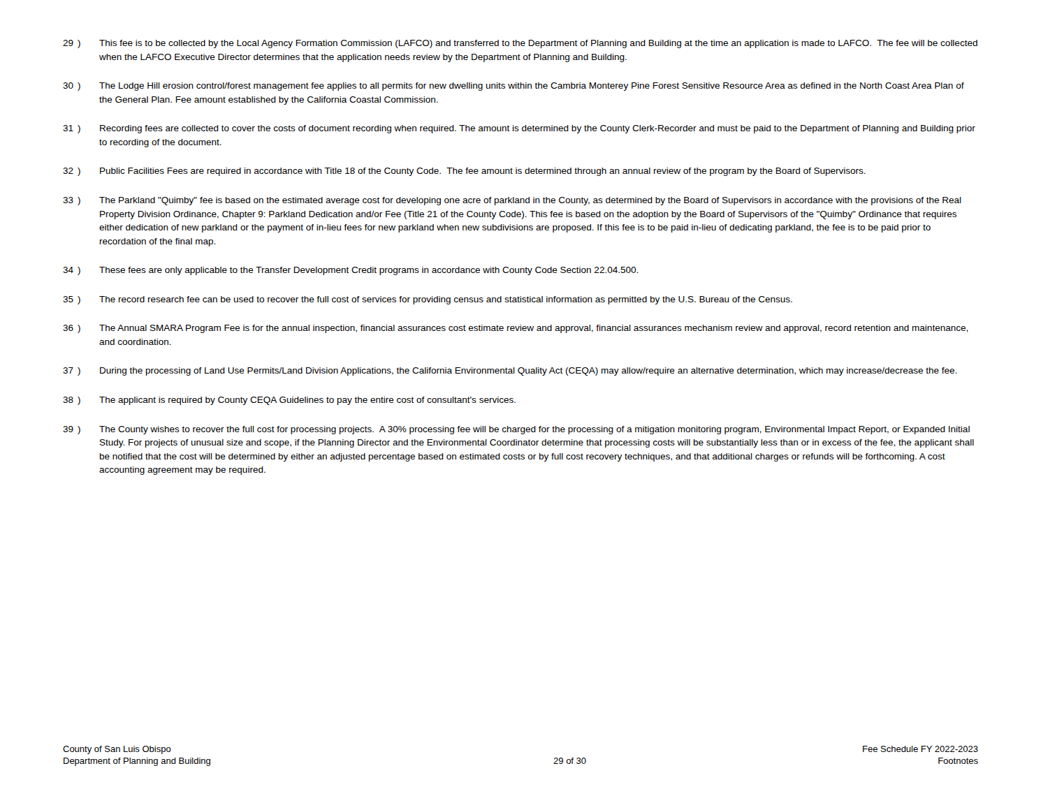29) This fee is to be collected by the Local Agency Formation Commission (LAFCO) and transferred to the Department of Planning and Building at the time an application is made to LAFCO. The fee will be collected when the LAFCO Executive Director determines that the application needs review by the Department of Planning and Building.
30) The Lodge Hill erosion control/forest management fee applies to all permits for new dwelling units within the Cambria Monterey Pine Forest Sensitive Resource Area as defined in the North Coast Area Plan of the General Plan. Fee amount established by the California Coastal Commission.
31) Recording fees are collected to cover the costs of document recording when required. The amount is determined by the County Clerk-Recorder and must be paid to the Department of Planning and Building prior to recording of the document.
32) Public Facilities Fees are required in accordance with Title 18 of the County Code. The fee amount is determined through an annual review of the program by the Board of Supervisors.
33) The Parkland "Quimby" fee is based on the estimated average cost for developing one acre of parkland in the County, as determined by the Board of Supervisors in accordance with the provisions of the Real Property Division Ordinance, Chapter 9: Parkland Dedication and/or Fee (Title 21 of the County Code). This fee is based on the adoption by the Board of Supervisors of the "Quimby" Ordinance that requires either dedication of new parkland or the payment of in-lieu fees for new parkland when new subdivisions are proposed. If this fee is to be paid in-lieu of dedicating parkland, the fee is to be paid prior to recordation of the final map.
34) These fees are only applicable to the Transfer Development Credit programs in accordance with County Code Section 22.04.500.
35) The record research fee can be used to recover the full cost of services for providing census and statistical information as permitted by the U.S. Bureau of the Census.
36) The Annual SMARA Program Fee is for the annual inspection, financial assurances cost estimate review and approval, financial assurances mechanism review and approval, record retention and maintenance, and coordination.
37) During the processing of Land Use Permits/Land Division Applications, the California Environmental Quality Act (CEQA) may allow/require an alternative determination, which may increase/decrease the fee.
38) The applicant is required by County CEQA Guidelines to pay the entire cost of consultant's services.
39) The County wishes to recover the full cost for processing projects. A 30% processing fee will be charged for the processing of a mitigation monitoring program, Environmental Impact Report, or Expanded Initial Study. For projects of unusual size and scope, if the Planning Director and the Environmental Coordinator determine that processing costs will be substantially less than or in excess of the fee, the applicant shall be notified that the cost will be determined by either an adjusted percentage based on estimated costs or by full cost recovery techniques, and that additional charges or refunds will be forthcoming. A cost accounting agreement may be required.
| County of San Luis Obispo | | Fee Schedule FY 2022-2023 |
| Department of Planning and Building | 29 of 30 | Footnotes |